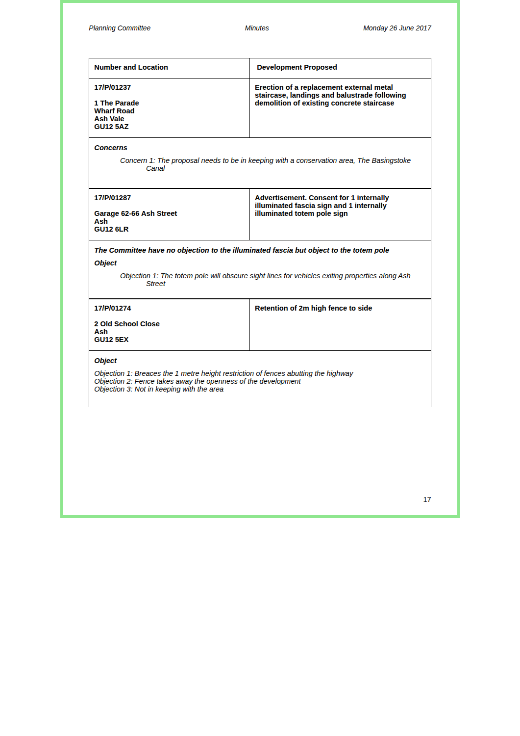Planning Committee Minutes Monday 26 June 2017
| Number and Location | Development Proposed |
| 17/P/01237 1 The Parade Wharf Road Ash Vale GU12 5AZ | Erection of a replacement external metal staircase, landings and balustrade following demolition of existing concrete staircase |
Concerns
Concern 1: The proposal needs to be in keeping with a conservation area, The Basingstoke Canal
| 17/P/01287 Garage 62-66 Ash Street Ash GU12 6LR | Advertisement. Consent for 1 internally illuminated fascia sign and 1 internally illuminated totem pole sign |
The Committee have no objection to the illuminated fascia but object to the totem pole
Object
Objection 1: The totem pole will obscure sight lines for vehicles exiting properties along Ash Street
| 17/P/01274 2 Old School Close Ash GU12 5EX | Retention of 2m high fence to side |
Object
Objection 1: Breaces the 1 metre height restriction of fences abutting the highway
Objection 2: Fence takes away the openness of the development
Objection 3: Not in keeping with the area
17